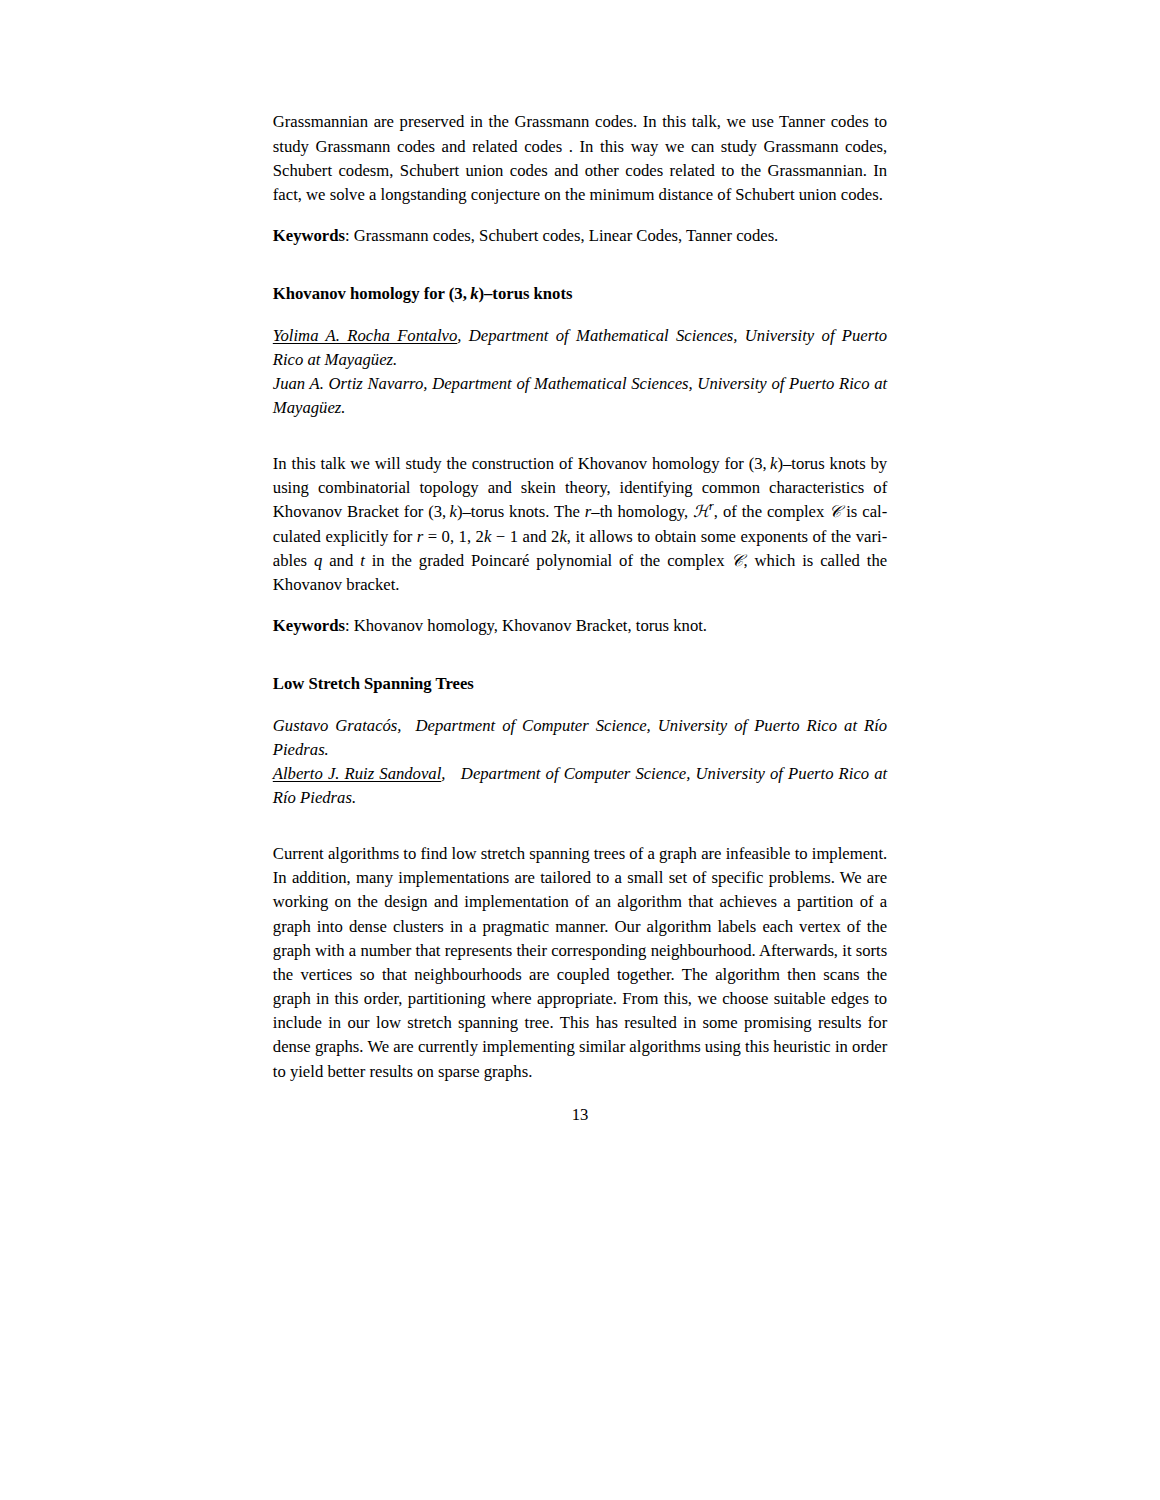Grassmannian are preserved in the Grassmann codes. In this talk, we use Tanner codes to study Grassmann codes and related codes . In this way we can study Grassmann codes, Schubert codesm, Schubert union codes and other codes related to the Grassmannian. In fact, we solve a longstanding conjecture on the minimum distance of Schubert union codes.
Keywords: Grassmann codes, Schubert codes, Linear Codes, Tanner codes.
Khovanov homology for (3, k)–torus knots
Yolima A. Rocha Fontalvo, Department of Mathematical Sciences, University of Puerto Rico at Mayagüez. Juan A. Ortiz Navarro, Department of Mathematical Sciences, University of Puerto Rico at Mayagüez.
In this talk we will study the construction of Khovanov homology for (3, k)–torus knots by using combinatorial topology and skein theory, identifying common characteristics of Khovanov Bracket for (3, k)–torus knots. The r–th homology, ℋr, of the complex 𝒞 is calculated explicitly for r = 0, 1, 2k − 1 and 2k, it allows to obtain some exponents of the variables q and t in the graded Poincaré polynomial of the complex 𝒞, which is called the Khovanov bracket.
Keywords: Khovanov homology, Khovanov Bracket, torus knot.
Low Stretch Spanning Trees
Gustavo Gratacós, Department of Computer Science, University of Puerto Rico at Río Piedras. Alberto J. Ruiz Sandoval, Department of Computer Science, University of Puerto Rico at Río Piedras.
Current algorithms to find low stretch spanning trees of a graph are infeasible to implement. In addition, many implementations are tailored to a small set of specific problems. We are working on the design and implementation of an algorithm that achieves a partition of a graph into dense clusters in a pragmatic manner. Our algorithm labels each vertex of the graph with a number that represents their corresponding neighbourhood. Afterwards, it sorts the vertices so that neighbourhoods are coupled together. The algorithm then scans the graph in this order, partitioning where appropriate. From this, we choose suitable edges to include in our low stretch spanning tree. This has resulted in some promising results for dense graphs. We are currently implementing similar algorithms using this heuristic in order to yield better results on sparse graphs.
13